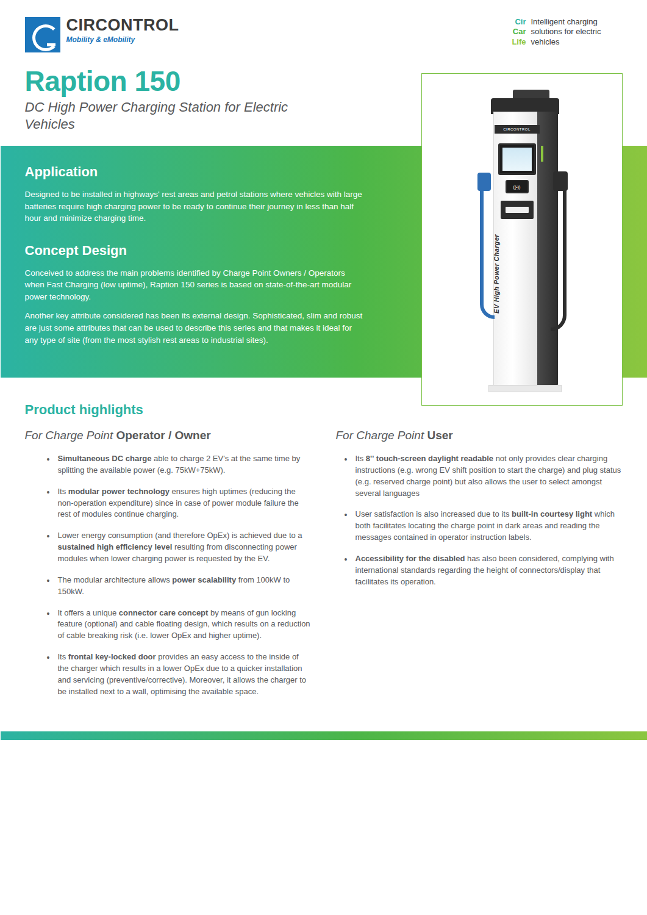CIRCONTROL
Mobility & eMobility
Cir Car Life
Intelligent charging solutions for electric vehicles
Raption 150
DC High Power Charging Station for Electric Vehicles
CIRCONTROL
EV High Power Charger
Application
Designed to be installed in highways' rest areas and petrol stations where vehicles with large batteries require high charging power to be ready to continue their journey in less than half hour and minimize charging time.
Concept Design
Conceived to address the main problems identified by Charge Point Owners / Operators when Fast Charging (low uptime), Raption 150 series is based on state-of-the-art modular power technology.
Another key attribute considered has been its external design. Sophisticated, slim and robust are just some attributes that can be used to describe this series and that makes it ideal for any type of site (from the most stylish rest areas to industrial sites).
Product highlights
For Charge Point Operator / Owner
Simultaneous DC charge able to charge 2 EV's at the same time by splitting the available power (e.g. 75kW+75kW).
Its modular power technology ensures high uptimes (reducing the non-operation expenditure) since in case of power module failure the rest of modules continue charging.
Lower energy consumption (and therefore OpEx) is achieved due to a sustained high efficiency level resulting from disconnecting power modules when lower charging power is requested by the EV.
The modular architecture allows power scalability from 100kW to 150kW.
It offers a unique connector care concept by means of gun locking feature (optional) and cable floating design, which results on a reduction of cable breaking risk (i.e. lower OpEx and higher uptime).
Its frontal key-locked door provides an easy access to the inside of the charger which results in a lower OpEx due to a quicker installation and servicing (preventive/corrective). Moreover, it allows the charger to be installed next to a wall, optimising the available space.
For Charge Point User
Its 8'' touch-screen daylight readable not only provides clear charging instructions (e.g. wrong EV shift position to start the charge) and plug status (e.g. reserved charge point) but also allows the user to select amongst several languages
User satisfaction is also increased due to its built-in courtesy light which both facilitates locating the charge point in dark areas and reading the messages contained in operator instruction labels.
Accessibility for the disabled has also been considered, complying with international standards regarding the height of connectors/display that facilitates its operation.